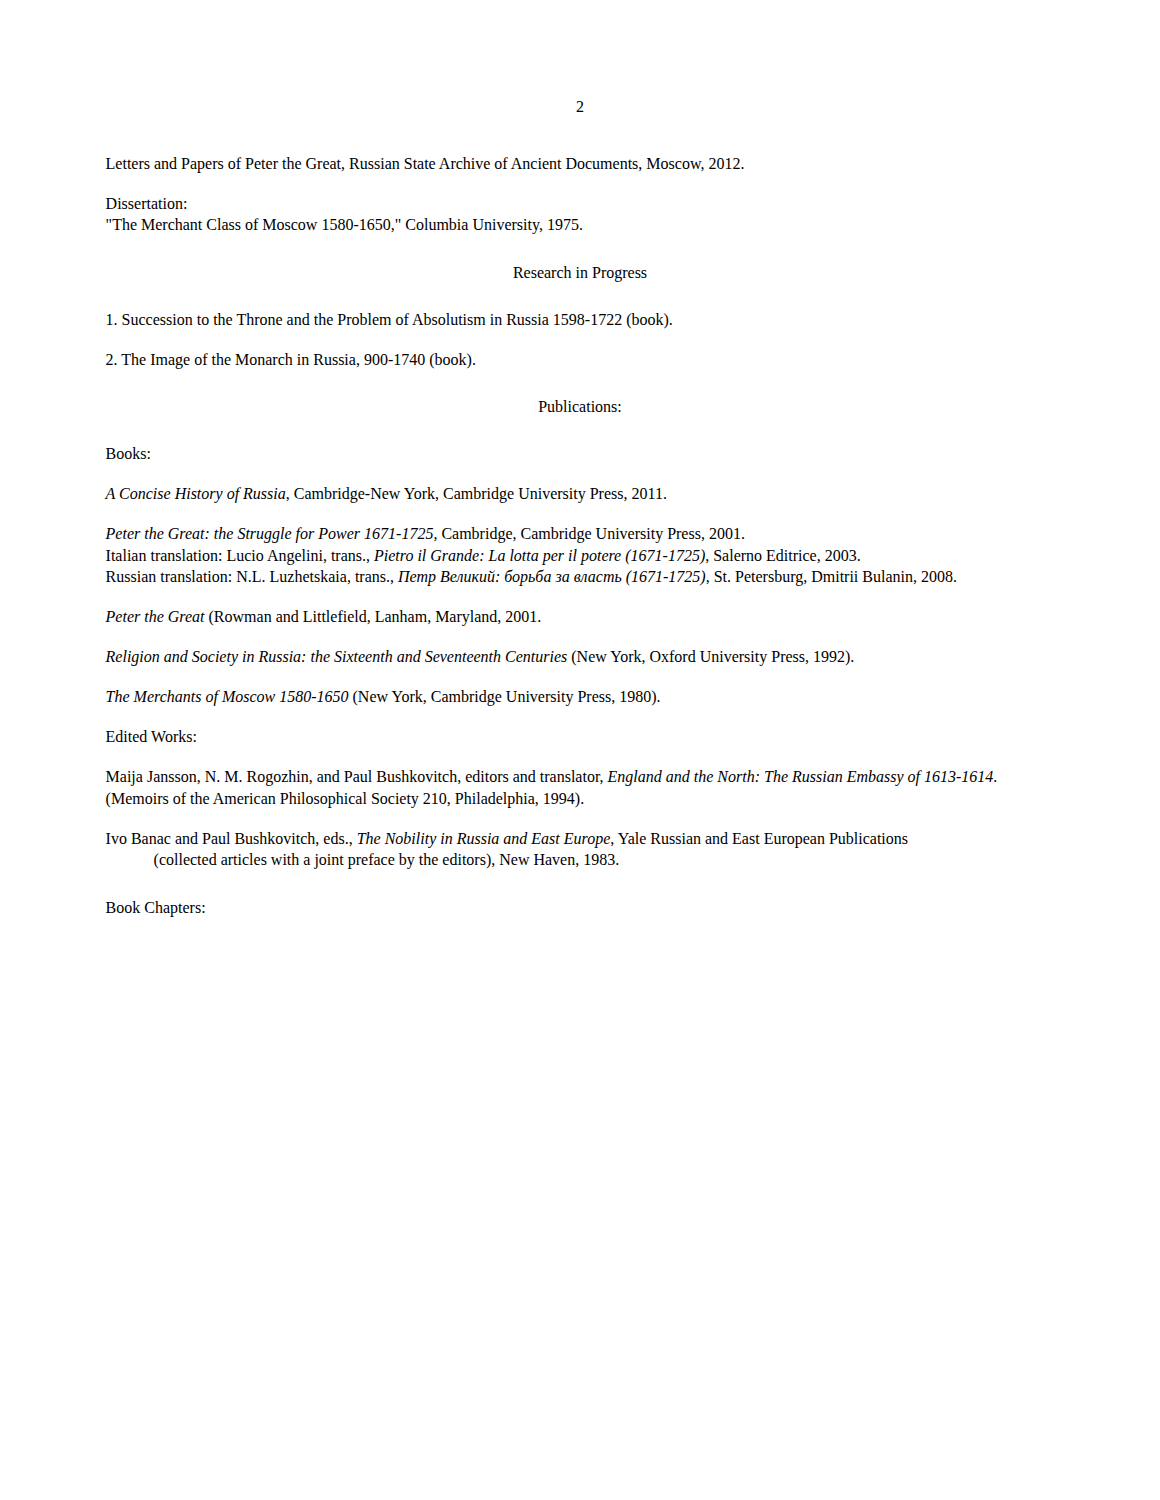2
Letters and Papers of Peter the Great, Russian State Archive of Ancient Documents, Moscow, 2012.
Dissertation:
"The Merchant Class of Moscow 1580-1650," Columbia University, 1975.
Research in Progress
1. Succession to the Throne and the Problem of Absolutism in Russia 1598-1722 (book).
2. The Image of the Monarch in Russia, 900-1740 (book).
Publications:
Books:
A Concise History of Russia, Cambridge-New York, Cambridge University Press, 2011.
Peter the Great: the Struggle for Power 1671-1725, Cambridge, Cambridge University Press, 2001.
Italian translation: Lucio Angelini, trans., Pietro il Grande: La lotta per il potere (1671-1725), Salerno Editrice, 2003.
Russian translation: N.L. Luzhetskaia, trans., Петр Великий: борьба за власть (1671-1725), St. Petersburg, Dmitrii Bulanin, 2008.
Peter the Great (Rowman and Littlefield, Lanham, Maryland, 2001.
Religion and Society in Russia: the Sixteenth and Seventeenth Centuries (New York, Oxford University Press, 1992).
The Merchants of Moscow 1580-1650 (New York, Cambridge University Press, 1980).
Edited Works:
Maija Jansson, N. M. Rogozhin, and Paul Bushkovitch, editors and translator, England and the North: The Russian Embassy of 1613-1614. (Memoirs of the American Philosophical Society 210, Philadelphia, 1994).
Ivo Banac and Paul Bushkovitch, eds., The Nobility in Russia and East Europe, Yale Russian and East European Publications
(collected articles with a joint preface by the editors), New Haven, 1983.
Book Chapters: